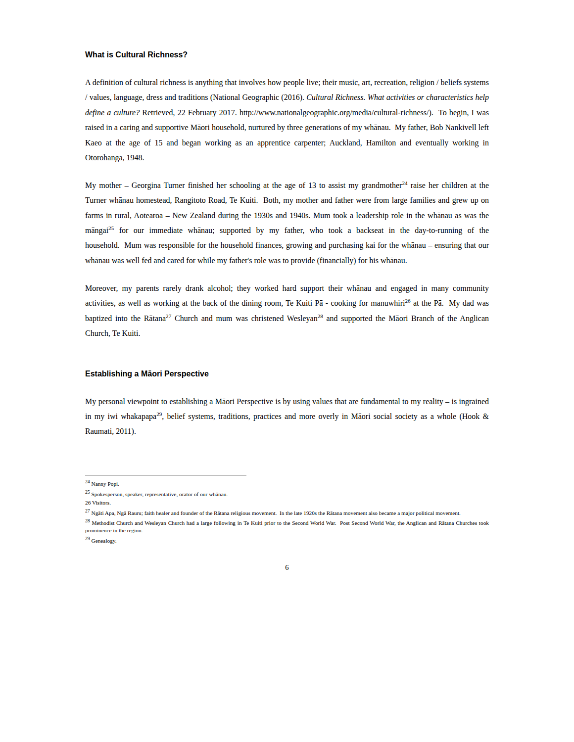What is Cultural Richness?
A definition of cultural richness is anything that involves how people live; their music, art, recreation, religion / beliefs systems / values, language, dress and traditions (National Geographic (2016). Cultural Richness. What activities or characteristics help define a culture? Retrieved, 22 February 2017. http://www.nationalgeographic.org/media/cultural-richness/). To begin, I was raised in a caring and supportive Māori household, nurtured by three generations of my whānau. My father, Bob Nankivell left Kaeo at the age of 15 and began working as an apprentice carpenter; Auckland, Hamilton and eventually working in Otorohanga, 1948.
My mother – Georgina Turner finished her schooling at the age of 13 to assist my grandmother24 raise her children at the Turner whānau homestead, Rangitoto Road, Te Kuiti. Both, my mother and father were from large families and grew up on farms in rural, Aotearoa – New Zealand during the 1930s and 1940s. Mum took a leadership role in the whānau as was the māngai25 for our immediate whānau; supported by my father, who took a backseat in the day-to-running of the household. Mum was responsible for the household finances, growing and purchasing kai for the whānau – ensuring that our whānau was well fed and cared for while my father's role was to provide (financially) for his whānau.
Moreover, my parents rarely drank alcohol; they worked hard support their whānau and engaged in many community activities, as well as working at the back of the dining room, Te Kuiti Pā - cooking for manuwhiri26 at the Pā. My dad was baptized into the Rātana27 Church and mum was christened Wesleyan28 and supported the Māori Branch of the Anglican Church, Te Kuiti.
Establishing a Māori Perspective
My personal viewpoint to establishing a Māori Perspective is by using values that are fundamental to my reality – is ingrained in my iwi whakapapa29, belief systems, traditions, practices and more overly in Māori social society as a whole (Hook & Raumati, 2011).
24 Nanny Popi.
25 Spokesperson, speaker, representative, orator of our whānau.
26 Visitors.
27 Ngāti Apa, Ngā Rauru; faith healer and founder of the Rātana religious movement. In the late 1920s the Rātana movement also became a major political movement.
28 Methodist Church and Wesleyan Church had a large following in Te Kuiti prior to the Second World War. Post Second World War, the Anglican and Rātana Churches took prominence in the region.
29 Genealogy.
6